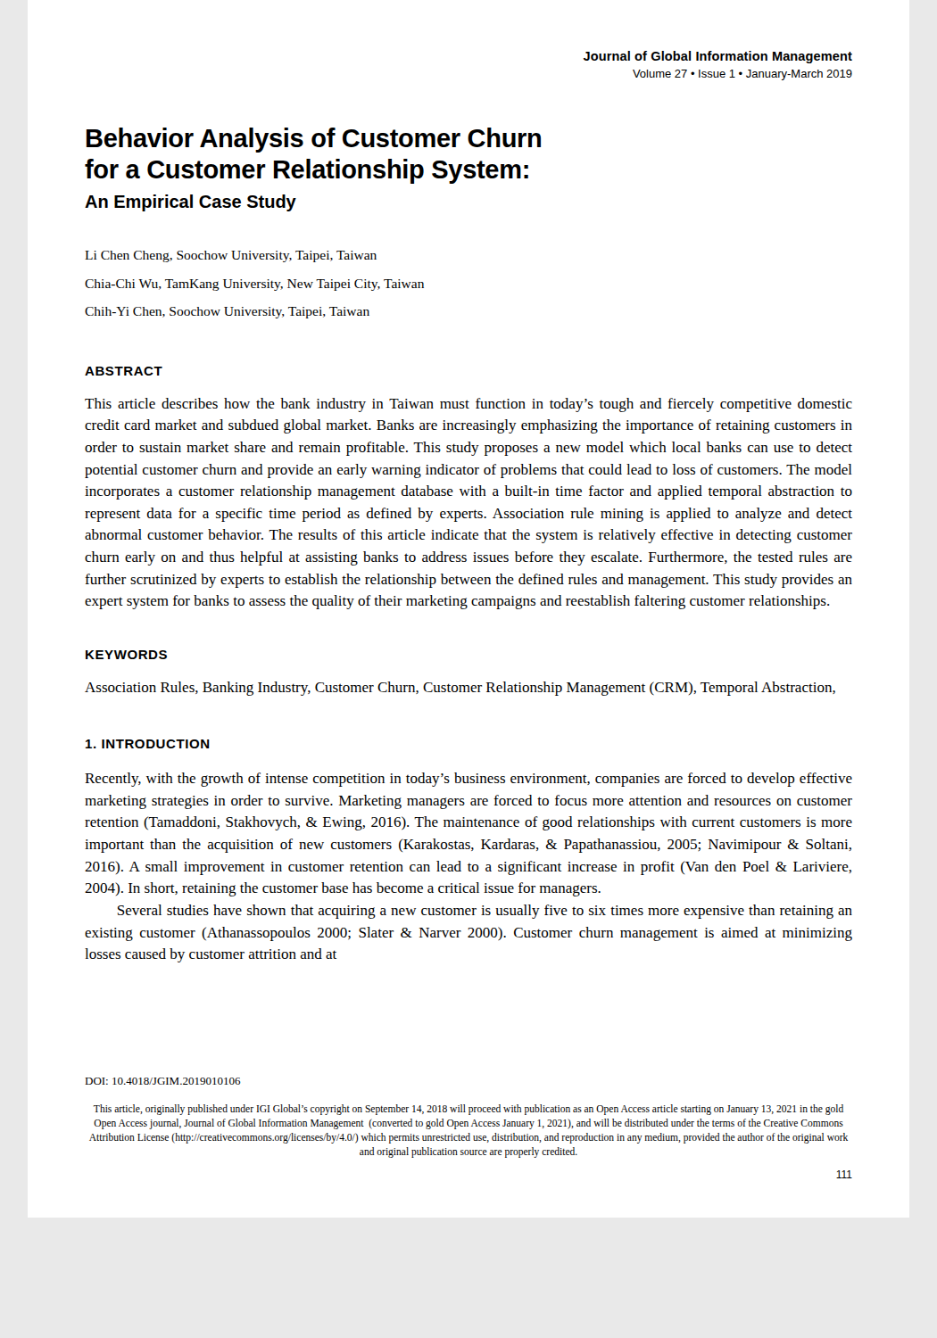Journal of Global Information Management
Volume 27 • Issue 1 • January-March 2019
Behavior Analysis of Customer Churn
for a Customer Relationship System:
An Empirical Case Study
Li Chen Cheng, Soochow University, Taipei, Taiwan
Chia-Chi Wu, TamKang University, New Taipei City, Taiwan
Chih-Yi Chen, Soochow University, Taipei, Taiwan
ABSTRACT
This article describes how the bank industry in Taiwan must function in today’s tough and fiercely competitive domestic credit card market and subdued global market. Banks are increasingly emphasizing the importance of retaining customers in order to sustain market share and remain profitable. This study proposes a new model which local banks can use to detect potential customer churn and provide an early warning indicator of problems that could lead to loss of customers. The model incorporates a customer relationship management database with a built-in time factor and applied temporal abstraction to represent data for a specific time period as defined by experts. Association rule mining is applied to analyze and detect abnormal customer behavior. The results of this article indicate that the system is relatively effective in detecting customer churn early on and thus helpful at assisting banks to address issues before they escalate. Furthermore, the tested rules are further scrutinized by experts to establish the relationship between the defined rules and management. This study provides an expert system for banks to assess the quality of their marketing campaigns and reestablish faltering customer relationships.
KEYWORDS
Association Rules, Banking Industry, Customer Churn, Customer Relationship Management (CRM), Temporal Abstraction,
1. INTRODUCTION
Recently, with the growth of intense competition in today’s business environment, companies are forced to develop effective marketing strategies in order to survive. Marketing managers are forced to focus more attention and resources on customer retention (Tamaddoni, Stakhovych, & Ewing, 2016). The maintenance of good relationships with current customers is more important than the acquisition of new customers (Karakostas, Kardaras, & Papathanassiou, 2005; Navimipour & Soltani, 2016). A small improvement in customer retention can lead to a significant increase in profit (Van den Poel & Lariviere, 2004). In short, retaining the customer base has become a critical issue for managers.
Several studies have shown that acquiring a new customer is usually five to six times more expensive than retaining an existing customer (Athanassopoulos 2000; Slater & Narver 2000). Customer churn management is aimed at minimizing losses caused by customer attrition and at
DOI: 10.4018/JGIM.2019010106
This article, originally published under IGI Global’s copyright on September 14, 2018 will proceed with publication as an Open Access article starting on January 13, 2021 in the gold Open Access journal, Journal of Global Information Management (converted to gold Open Access January 1, 2021), and will be distributed under the terms of the Creative Commons Attribution License (http://creativecommons.org/licenses/by/4.0/) which permits unrestricted use, distribution, and reproduction in any medium, provided the author of the original work and original publication source are properly credited.
111